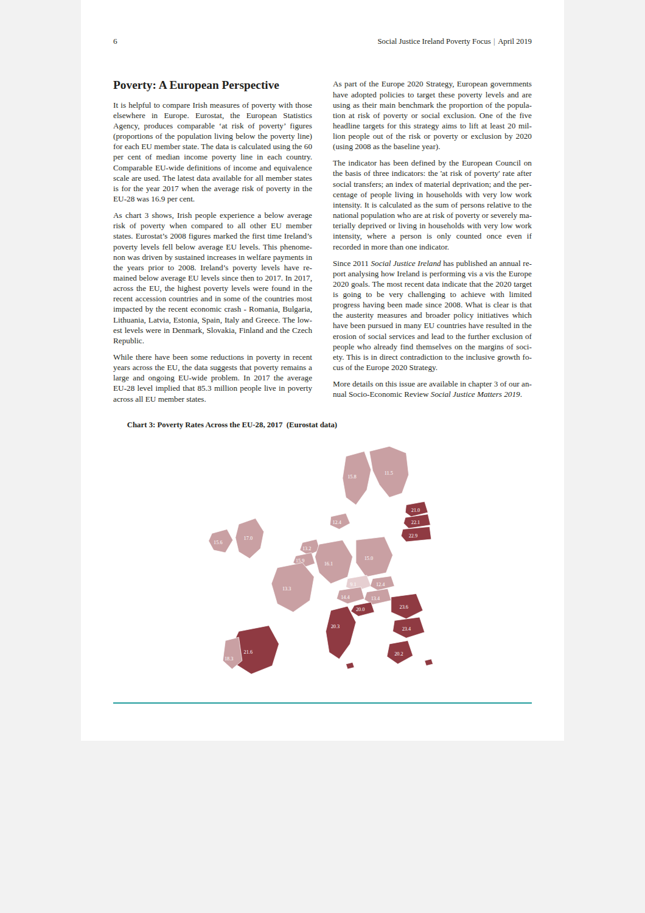6
Social Justice Ireland Poverty Focus|April 2019
Poverty: A European Perspective
It is helpful to compare Irish measures of poverty with those elsewhere in Europe. Eurostat, the European Statistics Agency, produces comparable ‘at risk of poverty’ figures (proportions of the population living below the poverty line) for each EU member state. The data is calculated using the 60 per cent of median income poverty line in each country. Comparable EU-wide definitions of income and equivalence scale are used. The latest data available for all member states is for the year 2017 when the average risk of poverty in the EU-28 was 16.9 per cent.
As chart 3 shows, Irish people experience a below average risk of poverty when compared to all other EU member states. Eurostat’s 2008 figures marked the first time Ireland’s poverty levels fell below average EU levels. This phenomenon was driven by sustained increases in welfare payments in the years prior to 2008. Ireland’s poverty levels have remained below average EU levels since then to 2017. In 2017, across the EU, the highest poverty levels were found in the recent accession countries and in some of the countries most impacted by the recent economic crash - Romania, Bulgaria, Lithuania, Latvia, Estonia, Spain, Italy and Greece. The lowest levels were in Denmark, Slovakia, Finland and the Czech Republic.
While there have been some reductions in poverty in recent years across the EU, the data suggests that poverty remains a large and ongoing EU-wide problem. In 2017 the average EU-28 level implied that 85.3 million people live in poverty across all EU member states.
As part of the Europe 2020 Strategy, European governments have adopted policies to target these poverty levels and are using as their main benchmark the proportion of the population at risk of poverty or social exclusion. One of the five headline targets for this strategy aims to lift at least 20 million people out of the risk or poverty or exclusion by 2020 (using 2008 as the baseline year).
The indicator has been defined by the European Council on the basis of three indicators: the 'at risk of poverty' rate after social transfers; an index of material deprivation; and the percentage of people living in households with very low work intensity. It is calculated as the sum of persons relative to the national population who are at risk of poverty or severely materially deprived or living in households with very low work intensity, where a person is only counted once even if recorded in more than one indicator.
Since 2011 Social Justice Ireland has published an annual report analysing how Ireland is performing vis a vis the Europe 2020 goals. The most recent data indicate that the 2020 target is going to be very challenging to achieve with limited progress having been made since 2008. What is clear is that the austerity measures and broader policy initiatives which have been pursued in many EU countries have resulted in the erosion of social services and lead to the further exclusion of people who already find themselves on the margins of society. This is in direct contradiction to the inclusive growth focus of the Europe 2020 Strategy.
More details on this issue are available in chapter 3 of our annual Socio-Economic Review Social Justice Matters 2019.
Chart 3: Poverty Rates Across the EU-28, 2017 (Eurostat data)
11.5 15.8 21.0 22.1 22.9 12.4 15.6 17.0 13.2 15.9 16.1 15.0 9.1 12.4 14.4 13.4 13.3 20.0 23.6 23.4 20.3 20.2 21.6 18.3